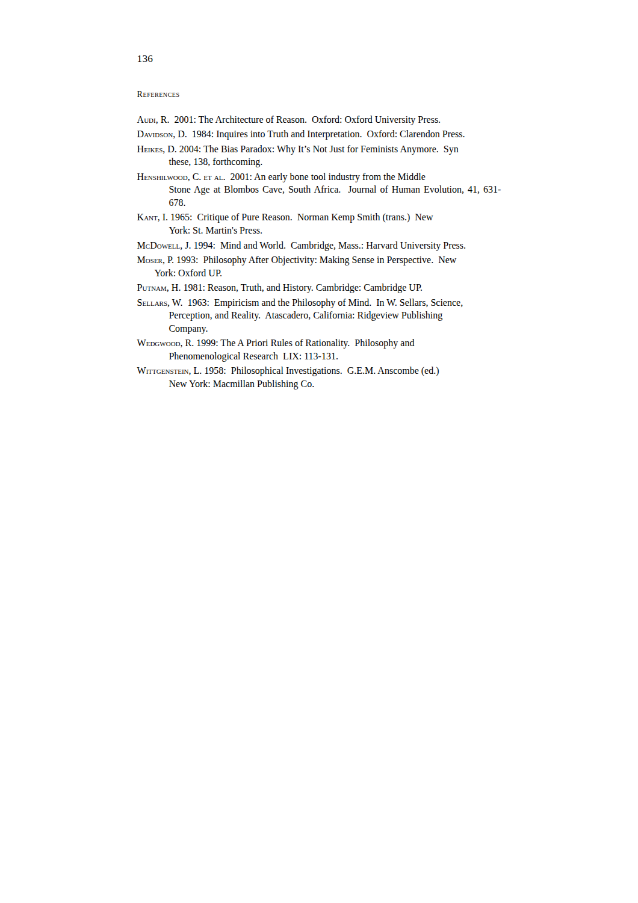136
References
Audi, R. 2001: The Architecture of Reason. Oxford: Oxford University Press.
Davidson, D. 1984: Inquires into Truth and Interpretation. Oxford: Clarendon Press.
Heikes, D. 2004: The Bias Paradox: Why It’s Not Just for Feminists Anymore. Syn these, 138, forthcoming.
Henshilwood, C. et al. 2001: An early bone tool industry from the Middle Stone Age at Blombos Cave, South Africa. Journal of Human Evolution, 41, 631-678.
Kant, I. 1965: Critique of Pure Reason. Norman Kemp Smith (trans.) New York: St. Martin's Press.
McDowell, J. 1994: Mind and World. Cambridge, Mass.: Harvard University Press.
Moser, P. 1993: Philosophy After Objectivity: Making Sense in Perspective. New York: Oxford UP.
Putnam, H. 1981: Reason, Truth, and History. Cambridge: Cambridge UP.
Sellars, W. 1963: Empiricism and the Philosophy of Mind. In W. Sellars, Science, Perception, and Reality. Atascadero, California: Ridgeview Publishing Company.
Wedgwood, R. 1999: The A Priori Rules of Rationality. Philosophy and Phenomenological Research LIX: 113-131.
Wittgenstein, L. 1958: Philosophical Investigations. G.E.M. Anscombe (ed.) New York: Macmillan Publishing Co.